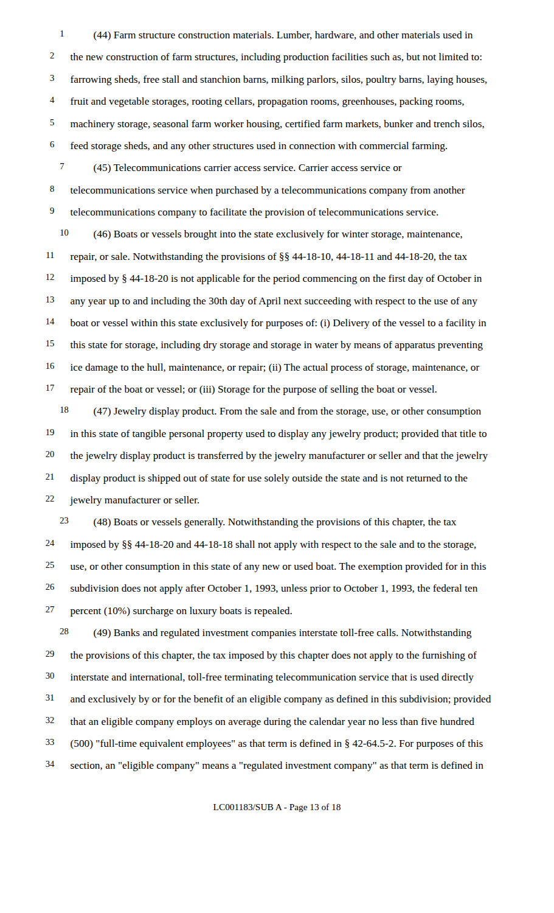(44) Farm structure construction materials. Lumber, hardware, and other materials used in
the new construction of farm structures, including production facilities such as, but not limited to:
farrowing sheds, free stall and stanchion barns, milking parlors, silos, poultry barns, laying houses,
fruit and vegetable storages, rooting cellars, propagation rooms, greenhouses, packing rooms,
machinery storage, seasonal farm worker housing, certified farm markets, bunker and trench silos,
feed storage sheds, and any other structures used in connection with commercial farming.
(45) Telecommunications carrier access service. Carrier access service or
telecommunications service when purchased by a telecommunications company from another
telecommunications company to facilitate the provision of telecommunications service.
(46) Boats or vessels brought into the state exclusively for winter storage, maintenance,
repair, or sale. Notwithstanding the provisions of §§ 44-18-10, 44-18-11 and 44-18-20, the tax
imposed by § 44-18-20 is not applicable for the period commencing on the first day of October in
any year up to and including the 30th day of April next succeeding with respect to the use of any
boat or vessel within this state exclusively for purposes of: (i) Delivery of the vessel to a facility in
this state for storage, including dry storage and storage in water by means of apparatus preventing
ice damage to the hull, maintenance, or repair; (ii) The actual process of storage, maintenance, or
repair of the boat or vessel; or (iii) Storage for the purpose of selling the boat or vessel.
(47) Jewelry display product. From the sale and from the storage, use, or other consumption
in this state of tangible personal property used to display any jewelry product; provided that title to
the jewelry display product is transferred by the jewelry manufacturer or seller and that the jewelry
display product is shipped out of state for use solely outside the state and is not returned to the
jewelry manufacturer or seller.
(48) Boats or vessels generally. Notwithstanding the provisions of this chapter, the tax
imposed by §§ 44-18-20 and 44-18-18 shall not apply with respect to the sale and to the storage,
use, or other consumption in this state of any new or used boat. The exemption provided for in this
subdivision does not apply after October 1, 1993, unless prior to October 1, 1993, the federal ten
percent (10%) surcharge on luxury boats is repealed.
(49) Banks and regulated investment companies interstate toll-free calls. Notwithstanding
the provisions of this chapter, the tax imposed by this chapter does not apply to the furnishing of
interstate and international, toll-free terminating telecommunication service that is used directly
and exclusively by or for the benefit of an eligible company as defined in this subdivision; provided
that an eligible company employs on average during the calendar year no less than five hundred
(500) "full-time equivalent employees" as that term is defined in § 42-64.5-2. For purposes of this
section, an "eligible company" means a "regulated investment company" as that term is defined in
LC001183/SUB A - Page 13 of 18